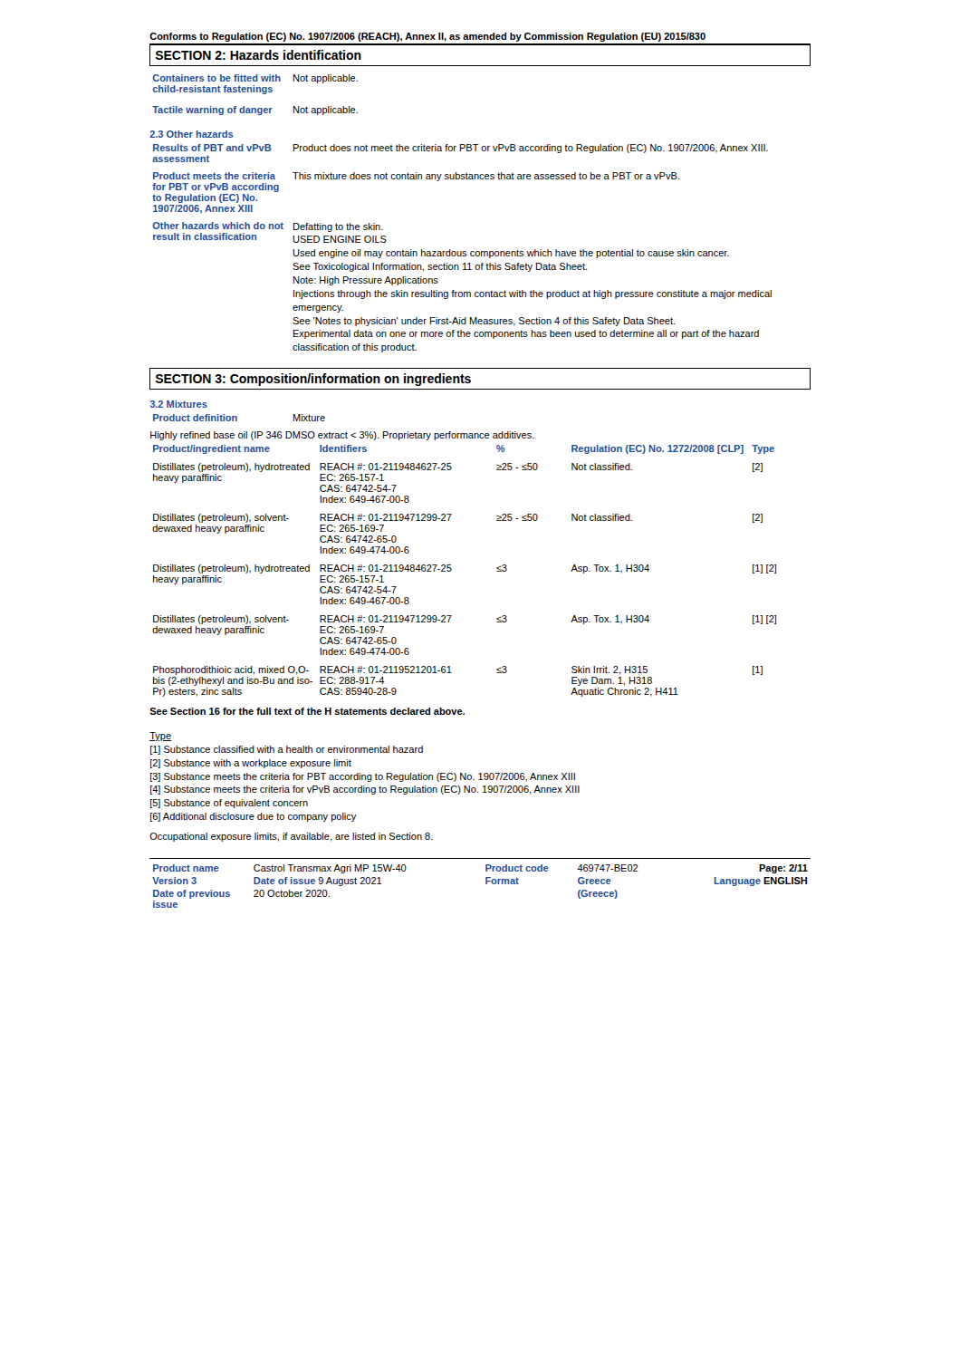Conforms to Regulation (EC) No. 1907/2006 (REACH), Annex II, as amended by Commission Regulation (EU) 2015/830
SECTION 2: Hazards identification
| Containers to be fitted with child-resistant fastenings | Not applicable. |
| Tactile warning of danger | Not applicable. |
2.3 Other hazards
| Results of PBT and vPvB assessment | Product does not meet the criteria for PBT or vPvB according to Regulation (EC) No. 1907/2006, Annex XIII. |
| Product meets the criteria for PBT or vPvB according to Regulation (EC) No. 1907/2006, Annex XIII | This mixture does not contain any substances that are assessed to be a PBT or a vPvB. |
| Other hazards which do not result in classification | Defatting to the skin. USED ENGINE OILS Used engine oil may contain hazardous components which have the potential to cause skin cancer. See Toxicological Information, section 11 of this Safety Data Sheet. Note: High Pressure Applications Injections through the skin resulting from contact with the product at high pressure constitute a major medical emergency. See 'Notes to physician' under First-Aid Measures, Section 4 of this Safety Data Sheet. Experimental data on one or more of the components has been used to determine all or part of the hazard classification of this product. |
SECTION 3: Composition/information on ingredients
3.2 Mixtures
| Product definition | Mixture |
Highly refined base oil (IP 346 DMSO extract < 3%). Proprietary performance additives.
| Product/ingredient name | Identifiers | % | Regulation (EC) No. 1272/2008 [CLP] | Type |
| --- | --- | --- | --- | --- |
| Distillates (petroleum), hydrotreated heavy paraffinic | REACH #: 01-2119484627-25 EC: 265-157-1 CAS: 64742-54-7 Index: 649-467-00-8 | ≥25 - ≤50 | Not classified. | [2] |
| Distillates (petroleum), solvent-dewaxed heavy paraffinic | REACH #: 01-2119471299-27 EC: 265-169-7 CAS: 64742-65-0 Index: 649-474-00-6 | ≥25 - ≤50 | Not classified. | [2] |
| Distillates (petroleum), hydrotreated heavy paraffinic | REACH #: 01-2119484627-25 EC: 265-157-1 CAS: 64742-54-7 Index: 649-467-00-8 | ≤3 | Asp. Tox. 1, H304 | [1] [2] |
| Distillates (petroleum), solvent-dewaxed heavy paraffinic | REACH #: 01-2119471299-27 EC: 265-169-7 CAS: 64742-65-0 Index: 649-474-00-6 | ≤3 | Asp. Tox. 1, H304 | [1] [2] |
| Phosphorodithioic acid, mixed O,O-bis (2-ethylhexyl and iso-Bu and iso-Pr) esters, zinc salts | REACH #: 01-2119521201-61 EC: 288-917-4 CAS: 85940-28-9 | ≤3 | Skin Irrit. 2, H315 Eye Dam. 1, H318 Aquatic Chronic 2, H411 | [1] |
See Section 16 for the full text of the H statements declared above.
Type
[1] Substance classified with a health or environmental hazard
[2] Substance with a workplace exposure limit
[3] Substance meets the criteria for PBT according to Regulation (EC) No. 1907/2006, Annex XIII
[4] Substance meets the criteria for vPvB according to Regulation (EC) No. 1907/2006, Annex XIII
[5] Substance of equivalent concern
[6] Additional disclosure due to company policy
Occupational exposure limits, if available, are listed in Section 8.
| Product name | Castrol Transmax Agri MP 15W-40 | Product code | 469747-BE02 | Page: 2/11 |
| Version 3 | Date of issue 9 August 2021 | Format | Greece | Language ENGLISH |
| Date of previous issue | 20 October 2020. | | (Greece) | |